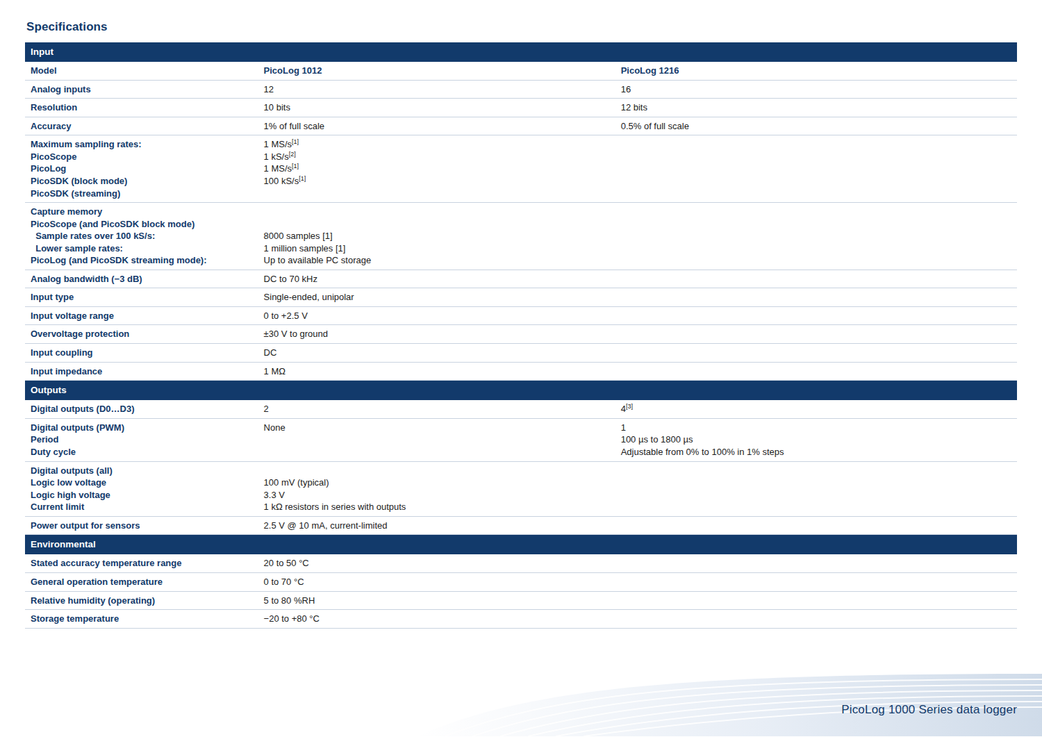Specifications
| Input |
| Model | PicoLog 1012 | PicoLog 1216 |
| Analog inputs | 12 | 16 |
| Resolution | 10 bits | 12 bits |
| Accuracy | 1% of full scale | 0.5% of full scale |
| Maximum sampling rates: PicoScope PicoLog PicoSDK (block mode) PicoSDK (streaming) | 1 MS/s [1] 1 kS/s [2] 1 MS/s [1] 100 kS/s [1] |
| Capture memory PicoScope (and PicoSDK block mode) Sample rates over 100 kS/s: Lower sample rates: PicoLog (and PicoSDK streaming mode): | 8000 samples [1] 1 million samples [1] Up to available PC storage |
| Analog bandwidth (−3 dB) | DC to 70 kHz |
| Input type | Single-ended, unipolar |
| Input voltage range | 0 to +2.5 V |
| Overvoltage protection | ±30 V to ground |
| Input coupling | DC |
| Input impedance | 1 MΩ |
| Outputs |
| Digital outputs (D0…D3) | 2 | 4 [3] |
| Digital outputs (PWM) Period Duty cycle | None | 1 100 µs to 1800 µs Adjustable from 0% to 100% in 1% steps |
| Digital outputs (all) Logic low voltage Logic high voltage Current limit | 100 mV (typical) 3.3 V 1 kΩ resistors in series with outputs |
| Power output for sensors | 2.5 V @ 10 mA, current-limited |
| Environmental |
| Stated accuracy temperature range | 20 to 50 °C |
| General operation temperature | 0 to 70 °C |
| Relative humidity (operating) | 5 to 80 %RH |
| Storage temperature | −20 to +80 °C |
PicoLog 1000 Series data logger